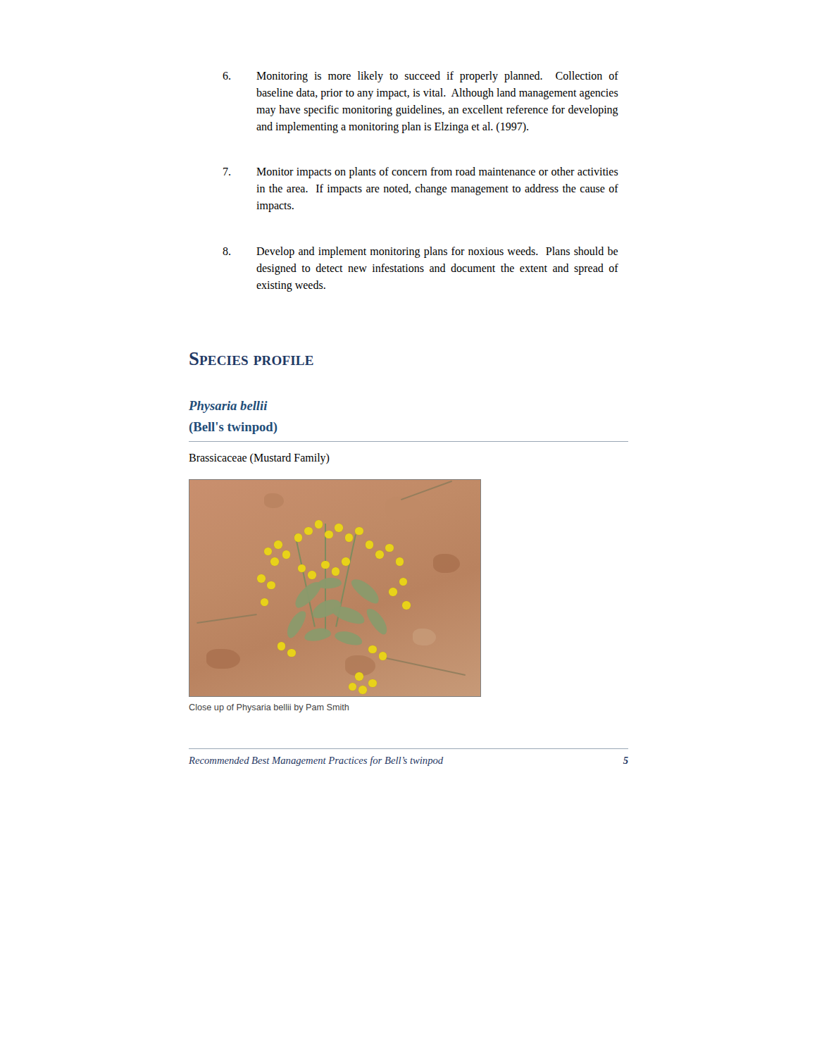6. Monitoring is more likely to succeed if properly planned. Collection of baseline data, prior to any impact, is vital. Although land management agencies may have specific monitoring guidelines, an excellent reference for developing and implementing a monitoring plan is Elzinga et al. (1997).
7. Monitor impacts on plants of concern from road maintenance or other activities in the area. If impacts are noted, change management to address the cause of impacts.
8. Develop and implement monitoring plans for noxious weeds. Plans should be designed to detect new infestations and document the extent and spread of existing weeds.
Species profile
Physaria bellii
(Bell's twinpod)
Brassicaceae (Mustard Family)
Close up of Physaria bellii by Pam Smith
Recommended Best Management Practices for Bell’s twinpod 5